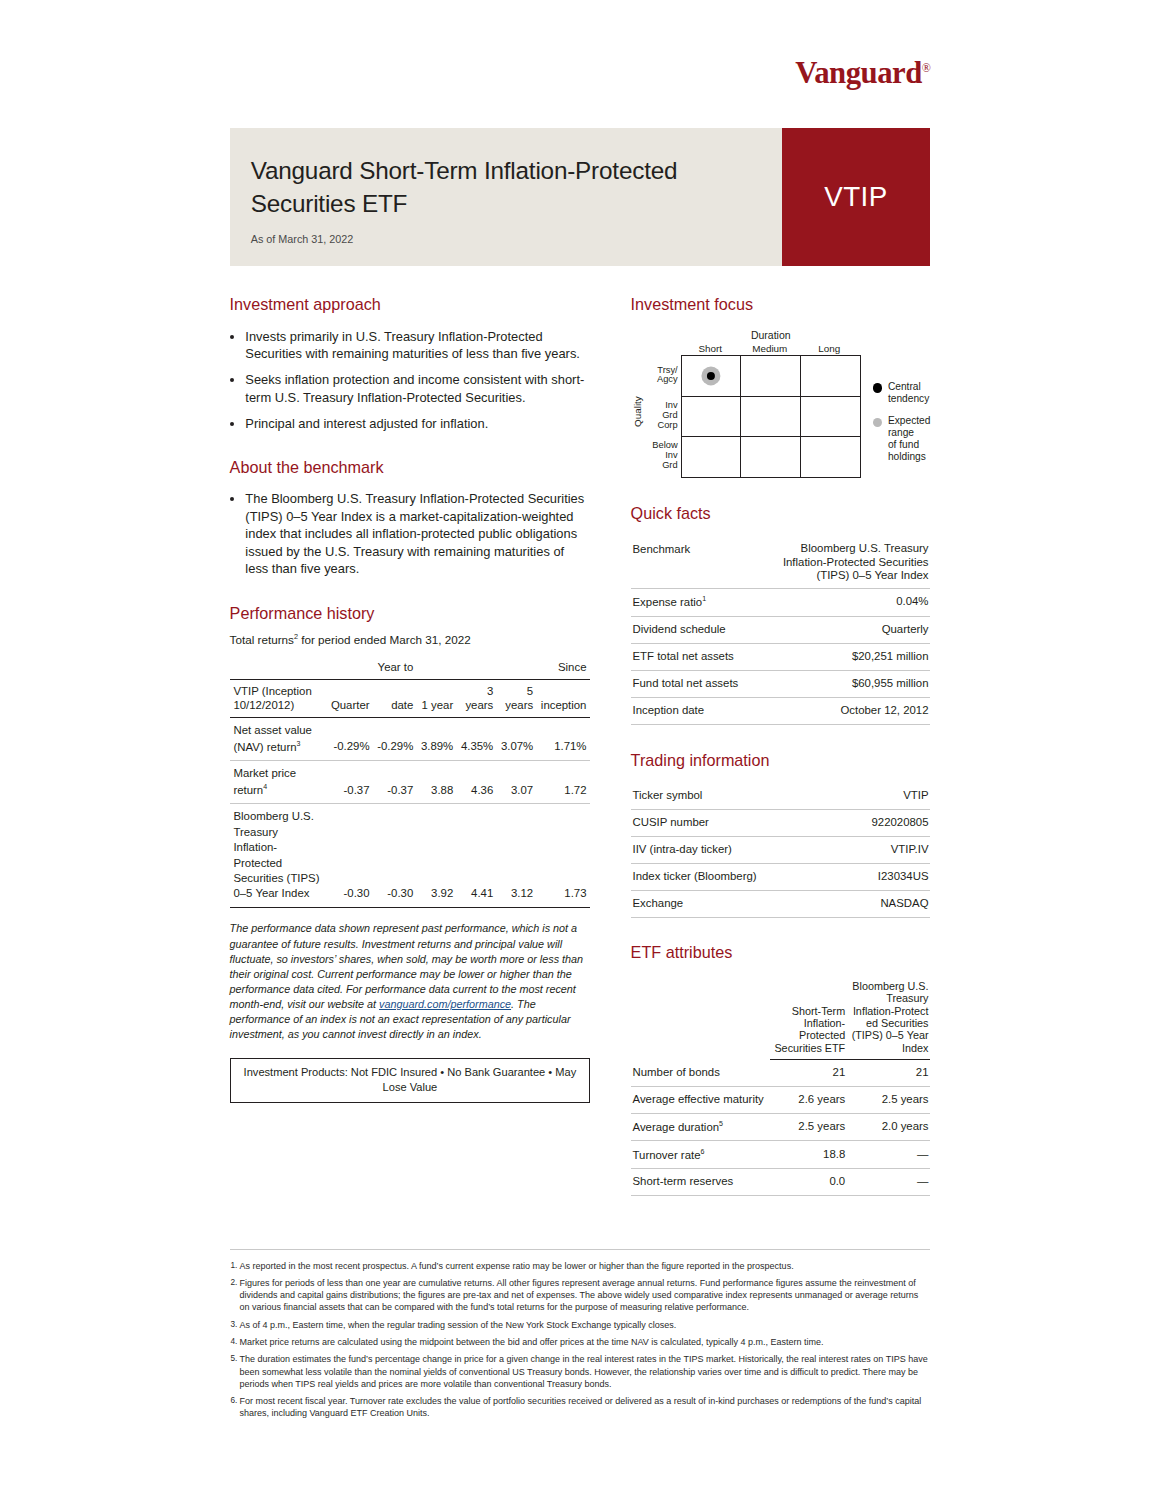Vanguard®
Vanguard Short-Term Inflation-Protected Securities ETF
As of March 31, 2022
VTIP
Investment approach
Invests primarily in U.S. Treasury Inflation-Protected Securities with remaining maturities of less than five years.
Seeks inflation protection and income consistent with short-term U.S. Treasury Inflation-Protected Securities.
Principal and interest adjusted for inflation.
About the benchmark
The Bloomberg U.S. Treasury Inflation-Protected Securities (TIPS) 0–5 Year Index is a market-capitalization-weighted index that includes all inflation-protected public obligations issued by the U.S. Treasury with remaining maturities of less than five years.
Performance history
Total returns2 for period ended March 31, 2022
| | | Year to | | | | Since |
| --- | --- | --- | --- | --- | --- | --- |
| VTIP (Inception 10/12/2012) | Quarter | date | 1 year | 3 years | 5 years | inception |
| Net asset value (NAV) return 3 | -0.29% | -0.29% | 3.89% | 4.35% | 3.07% | 1.71% |
| Market price return 4 | -0.37 | -0.37 | 3.88 | 4.36 | 3.07 | 1.72 |
| Bloomberg U.S. Treasury Inflation-Protected Securities (TIPS) 0–5 Year Index | -0.30 | -0.30 | 3.92 | 4.41 | 3.12 | 1.73 |
The performance data shown represent past performance, which is not a guarantee of future results. Investment returns and principal value will fluctuate, so investors’ shares, when sold, may be worth more or less than their original cost. Current performance may be lower or higher than the performance data cited. For performance data current to the most recent month-end, visit our website at vanguard.com/performance. The performance of an index is not an exact representation of any particular investment, as you cannot invest directly in an index.
Investment Products: Not FDIC Insured • No Bank Guarantee • May Lose Value
Investment focus
Duration
Short Medium Long
Quality
Trsy/
Agcy
Inv
Grd
Corp
Below
Inv
Grd
Central tendency
Expected range
of fund holdings
Quick facts
| Benchmark | Bloomberg U.S. Treasury Inflation-Protected Securities (TIPS) 0–5 Year Index |
| Expense ratio 1 | 0.04% |
| Dividend schedule | Quarterly |
| ETF total net assets | $20,251 million |
| Fund total net assets | $60,955 million |
| Inception date | October 12, 2012 |
Trading information
| Ticker symbol | VTIP |
| CUSIP number | 922020805 |
| IIV (intra-day ticker) | VTIP.IV |
| Index ticker (Bloomberg) | I23034US |
| Exchange | NASDAQ |
ETF attributes
| | Short-Term Inflation- Protected Securities ETF | Bloomberg U.S. Treasury Inflation-Protect ed Securities (TIPS) 0–5 Year Index |
| --- | --- | --- |
| Number of bonds | 21 | 21 |
| Average effective maturity | 2.6 years | 2.5 years |
| Average duration 5 | 2.5 years | 2.0 years |
| Turnover rate 6 | 18.8 | — |
| Short-term reserves | 0.0 | — |
1. As reported in the most recent prospectus. A fund’s current expense ratio may be lower or higher than the figure reported in the prospectus.
2. Figures for periods of less than one year are cumulative returns. All other figures represent average annual returns. Fund performance figures assume the reinvestment of dividends and capital gains distributions; the figures are pre-tax and net of expenses. The above widely used comparative index represents unmanaged or average returns on various financial assets that can be compared with the fund’s total returns for the purpose of measuring relative performance.
3. As of 4 p.m., Eastern time, when the regular trading session of the New York Stock Exchange typically closes.
4. Market price returns are calculated using the midpoint between the bid and offer prices at the time NAV is calculated, typically 4 p.m., Eastern time.
5. The duration estimates the fund’s percentage change in price for a given change in the real interest rates in the TIPS market. Historically, the real interest rates on TIPS have been somewhat less volatile than the nominal yields of conventional US Treasury bonds. However, the relationship varies over time and is difficult to predict. There may be periods when TIPS real yields and prices are more volatile than conventional Treasury bonds.
6. For most recent fiscal year. Turnover rate excludes the value of portfolio securities received or delivered as a result of in-kind purchases or redemptions of the fund’s capital shares, including Vanguard ETF Creation Units.